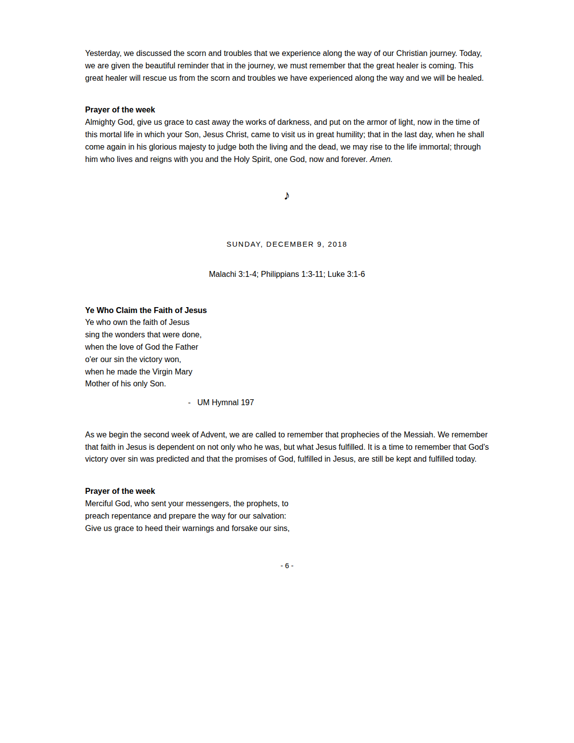Yesterday, we discussed the scorn and troubles that we experience along the way of our Christian journey. Today, we are given the beautiful reminder that in the journey, we must remember that the great healer is coming. This great healer will rescue us from the scorn and troubles we have experienced along the way and we will be healed.
Prayer of the week
Almighty God, give us grace to cast away the works of darkness, and put on the armor of light, now in the time of this mortal life in which your Son, Jesus Christ, came to visit us in great humility; that in the last day, when he shall come again in his glorious majesty to judge both the living and the dead, we may rise to the life immortal; through him who lives and reigns with you and the Holy Spirit, one God, now and forever. Amen.
♪
SUNDAY, DECEMBER 9, 2018
Malachi 3:1-4; Philippians 1:3-11; Luke 3:1-6
Ye Who Claim the Faith of Jesus
Ye who own the faith of Jesus
sing the wonders that were done,
when the love of God the Father
o'er our sin the victory won,
when he made the Virgin Mary
Mother of his only Son.
- UM Hymnal 197
As we begin the second week of Advent, we are called to remember that prophecies of the Messiah. We remember that faith in Jesus is dependent on not only who he was, but what Jesus fulfilled. It is a time to remember that God's victory over sin was predicted and that the promises of God, fulfilled in Jesus, are still be kept and fulfilled today.
Prayer of the week
Merciful God, who sent your messengers, the prophets, to
preach repentance and prepare the way for our salvation:
Give us grace to heed their warnings and forsake our sins,
- 6 -